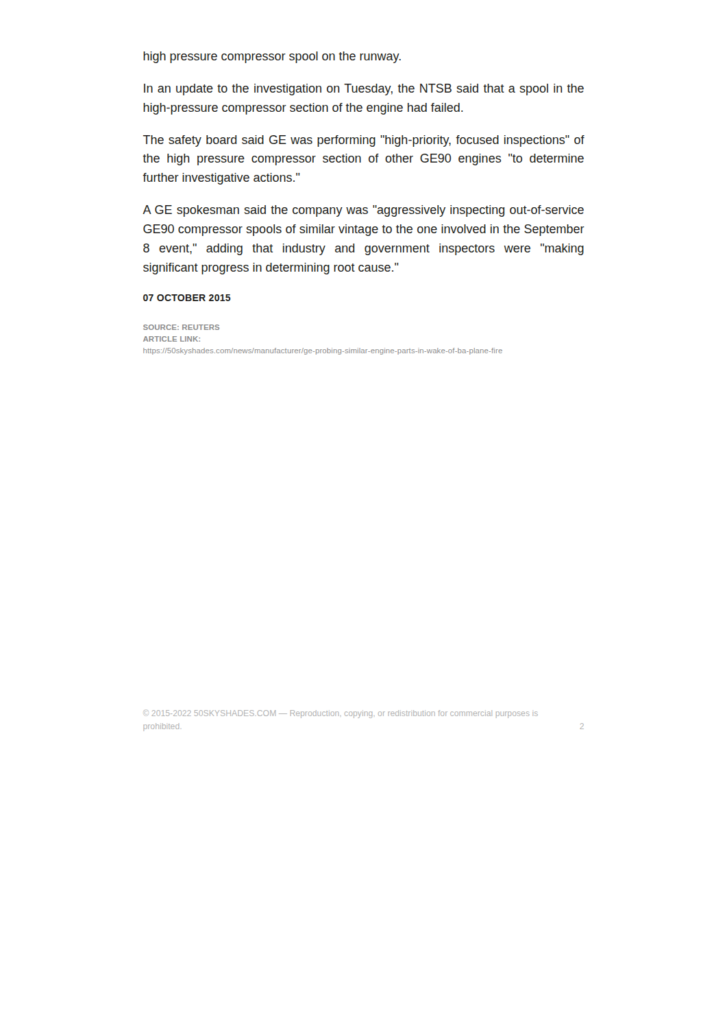high pressure compressor spool on the runway.
In an update to the investigation on Tuesday, the NTSB said that a spool in the high-pressure compressor section of the engine had failed.
The safety board said GE was performing "high-priority, focused inspections" of the high pressure compressor section of other GE90 engines "to determine further investigative actions."
A GE spokesman said the company was "aggressively inspecting out-of-service GE90 compressor spools of similar vintage to the one involved in the September 8 event," adding that industry and government inspectors were "making significant progress in determining root cause."
07 OCTOBER 2015
SOURCE: REUTERS
ARTICLE LINK:
https://50skyshades.com/news/manufacturer/ge-probing-similar-engine-parts-in-wake-of-ba-plane-fire
© 2015-2022 50SKYSHADES.COM — Reproduction, copying, or redistribution for commercial purposes is prohibited.
2